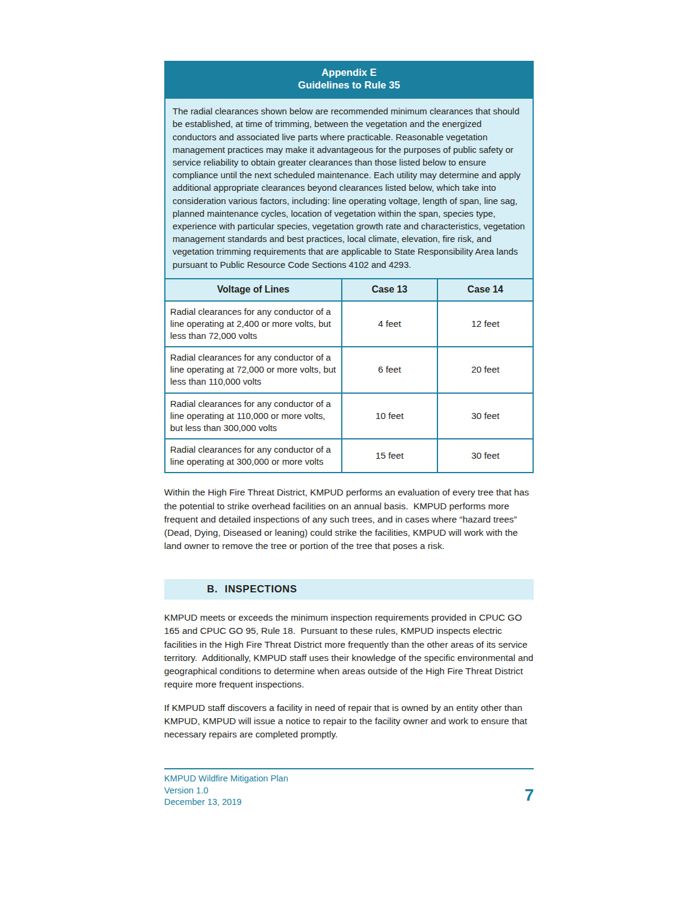| Appendix E Guidelines to Rule 35 |
| --- |
| The radial clearances shown below are recommended minimum clearances that should be established, at time of trimming, between the vegetation and the energized conductors and associated live parts where practicable. Reasonable vegetation management practices may make it advantageous for the purposes of public safety or service reliability to obtain greater clearances than those listed below to ensure compliance until the next scheduled maintenance. Each utility may determine and apply additional appropriate clearances beyond clearances listed below, which take into consideration various factors, including: line operating voltage, length of span, line sag, planned maintenance cycles, location of vegetation within the span, species type, experience with particular species, vegetation growth rate and characteristics, vegetation management standards and best practices, local climate, elevation, fire risk, and vegetation trimming requirements that are applicable to State Responsibility Area lands pursuant to Public Resource Code Sections 4102 and 4293. |
| Voltage of Lines | Case 13 | Case 14 |
| Radial clearances for any conductor of a line operating at 2,400 or more volts, but less than 72,000 volts | 4 feet | 12 feet |
| Radial clearances for any conductor of a line operating at 72,000 or more volts, but less than 110,000 volts | 6 feet | 20 feet |
| Radial clearances for any conductor of a line operating at 110,000 or more volts, but less than 300,000 volts | 10 feet | 30 feet |
| Radial clearances for any conductor of a line operating at 300,000 or more volts | 15 feet | 30 feet |
Within the High Fire Threat District, KMPUD performs an evaluation of every tree that has the potential to strike overhead facilities on an annual basis. KMPUD performs more frequent and detailed inspections of any such trees, and in cases where “hazard trees” (Dead, Dying, Diseased or leaning) could strike the facilities, KMPUD will work with the land owner to remove the tree or portion of the tree that poses a risk.
B. INSPECTIONS
KMPUD meets or exceeds the minimum inspection requirements provided in CPUC GO 165 and CPUC GO 95, Rule 18. Pursuant to these rules, KMPUD inspects electric facilities in the High Fire Threat District more frequently than the other areas of its service territory. Additionally, KMPUD staff uses their knowledge of the specific environmental and geographical conditions to determine when areas outside of the High Fire Threat District require more frequent inspections.
If KMPUD staff discovers a facility in need of repair that is owned by an entity other than KMPUD, KMPUD will issue a notice to repair to the facility owner and work to ensure that necessary repairs are completed promptly.
KMPUD Wildfire Mitigation Plan
Version 1.0
December 13, 2019
7